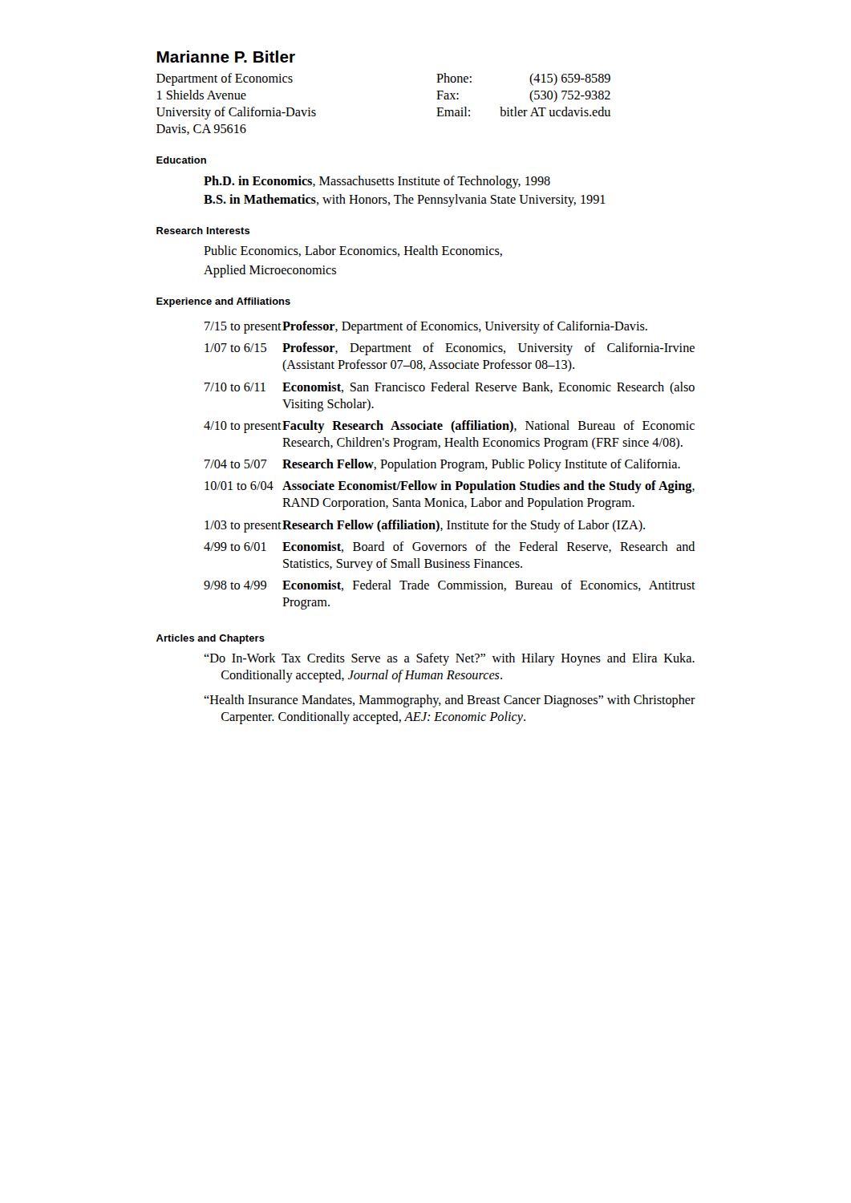Marianne P. Bitler
| Department of Economics 1 Shields Avenue University of California-Davis Davis, CA 95616 | / Phone: / (415) 659-8589 / / Fax: / (530) 752-9382 / / Email: / bitler AT ucdavis.edu / |
Education
Ph.D. in Economics, Massachusetts Institute of Technology, 1998
B.S. in Mathematics, with Honors, The Pennsylvania State University, 1991
Research Interests
Public Economics, Labor Economics, Health Economics,
Applied Microeconomics
Experience and Affiliations
| 7/15 to present | Professor , Department of Economics, University of California-Davis. |
| 1/07 to 6/15 | Professor , Department of Economics, University of California-Irvine (Assistant Professor 07–08, Associate Professor 08–13). |
| 7/10 to 6/11 | Economist , San Francisco Federal Reserve Bank, Economic Research (also Visiting Scholar). |
| 4/10 to present | Faculty Research Associate (affiliation) , National Bureau of Economic Research, Children's Program, Health Economics Program (FRF since 4/08). |
| 7/04 to 5/07 | Research Fellow , Population Program, Public Policy Institute of California. |
| 10/01 to 6/04 | Associate Economist/Fellow in Population Studies and the Study of Aging , RAND Corporation, Santa Monica, Labor and Population Program. |
| 1/03 to present | Research Fellow (affiliation) , Institute for the Study of Labor (IZA). |
| 4/99 to 6/01 | Economist , Board of Governors of the Federal Reserve, Research and Statistics, Survey of Small Business Finances. |
| 9/98 to 4/99 | Economist , Federal Trade Commission, Bureau of Economics, Antitrust Program. |
Articles and Chapters
“Do In-Work Tax Credits Serve as a Safety Net?” with Hilary Hoynes and Elira Kuka. Conditionally accepted, Journal of Human Resources.
“Health Insurance Mandates, Mammography, and Breast Cancer Diagnoses” with Christopher Carpenter. Conditionally accepted, AEJ: Economic Policy.